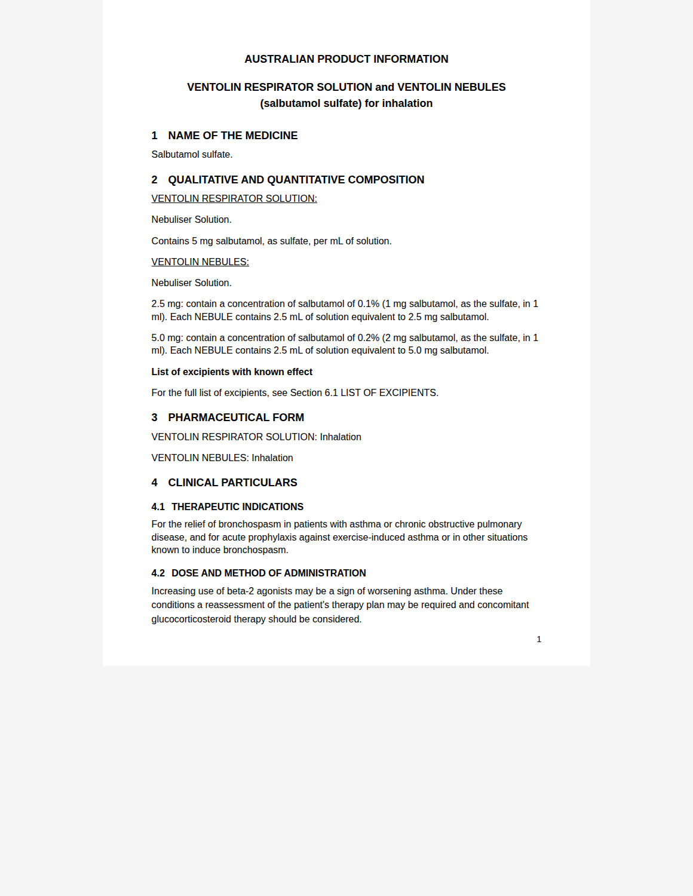AUSTRALIAN PRODUCT INFORMATION VENTOLIN RESPIRATOR SOLUTION and VENTOLIN NEBULES
(salbutamol sulfate) for inhalation
1 NAME OF THE MEDICINE
Salbutamol sulfate.
2 QUALITATIVE AND QUANTITATIVE COMPOSITION
VENTOLIN RESPIRATOR SOLUTION:
Nebuliser Solution.
Contains 5 mg salbutamol, as sulfate, per mL of solution.
VENTOLIN NEBULES:
Nebuliser Solution.
2.5 mg: contain a concentration of salbutamol of 0.1% (1 mg salbutamol, as the sulfate, in 1 ml). Each NEBULE contains 2.5 mL of solution equivalent to 2.5 mg salbutamol.
5.0 mg: contain a concentration of salbutamol of 0.2% (2 mg salbutamol, as the sulfate, in 1 ml). Each NEBULE contains 2.5 mL of solution equivalent to 5.0 mg salbutamol.
List of excipients with known effect
For the full list of excipients, see Section 6.1 LIST OF EXCIPIENTS.
3 PHARMACEUTICAL FORM
VENTOLIN RESPIRATOR SOLUTION: Inhalation
VENTOLIN NEBULES: Inhalation
4 CLINICAL PARTICULARS
4.1 THERAPEUTIC INDICATIONS
For the relief of bronchospasm in patients with asthma or chronic obstructive pulmonary disease, and for acute prophylaxis against exercise-induced asthma or in other situations known to induce bronchospasm.
4.2 DOSE AND METHOD OF ADMINISTRATION
Increasing use of beta-2 agonists may be a sign of worsening asthma. Under these conditions a reassessment of the patient's therapy plan may be required and concomitant glucocorticosteroid therapy should be considered.
1